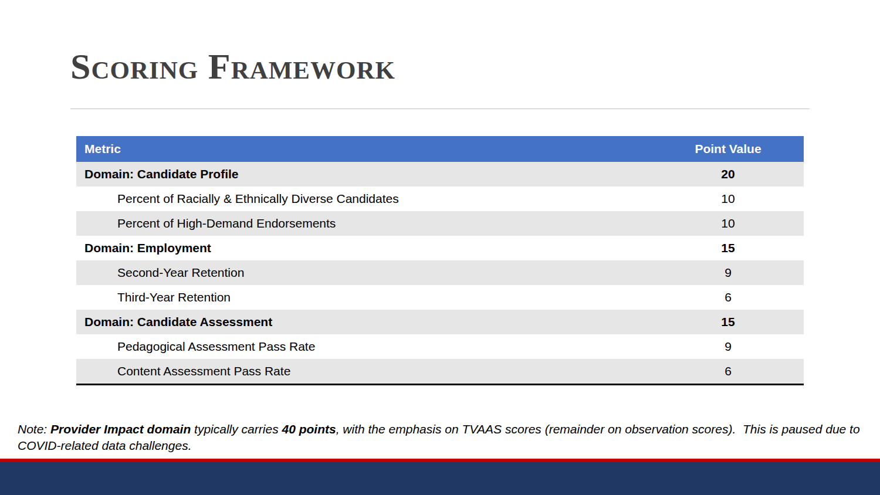Scoring Framework
| Metric | Point Value |
| --- | --- |
| Domain: Candidate Profile | 20 |
| Percent of Racially & Ethnically Diverse Candidates | 10 |
| Percent of High-Demand Endorsements | 10 |
| Domain: Employment | 15 |
| Second-Year Retention | 9 |
| Third-Year Retention | 6 |
| Domain: Candidate Assessment | 15 |
| Pedagogical Assessment Pass Rate | 9 |
| Content Assessment Pass Rate | 6 |
Note: Provider Impact domain typically carries 40 points, with the emphasis on TVAAS scores (remainder on observation scores). This is paused due to COVID-related data challenges.